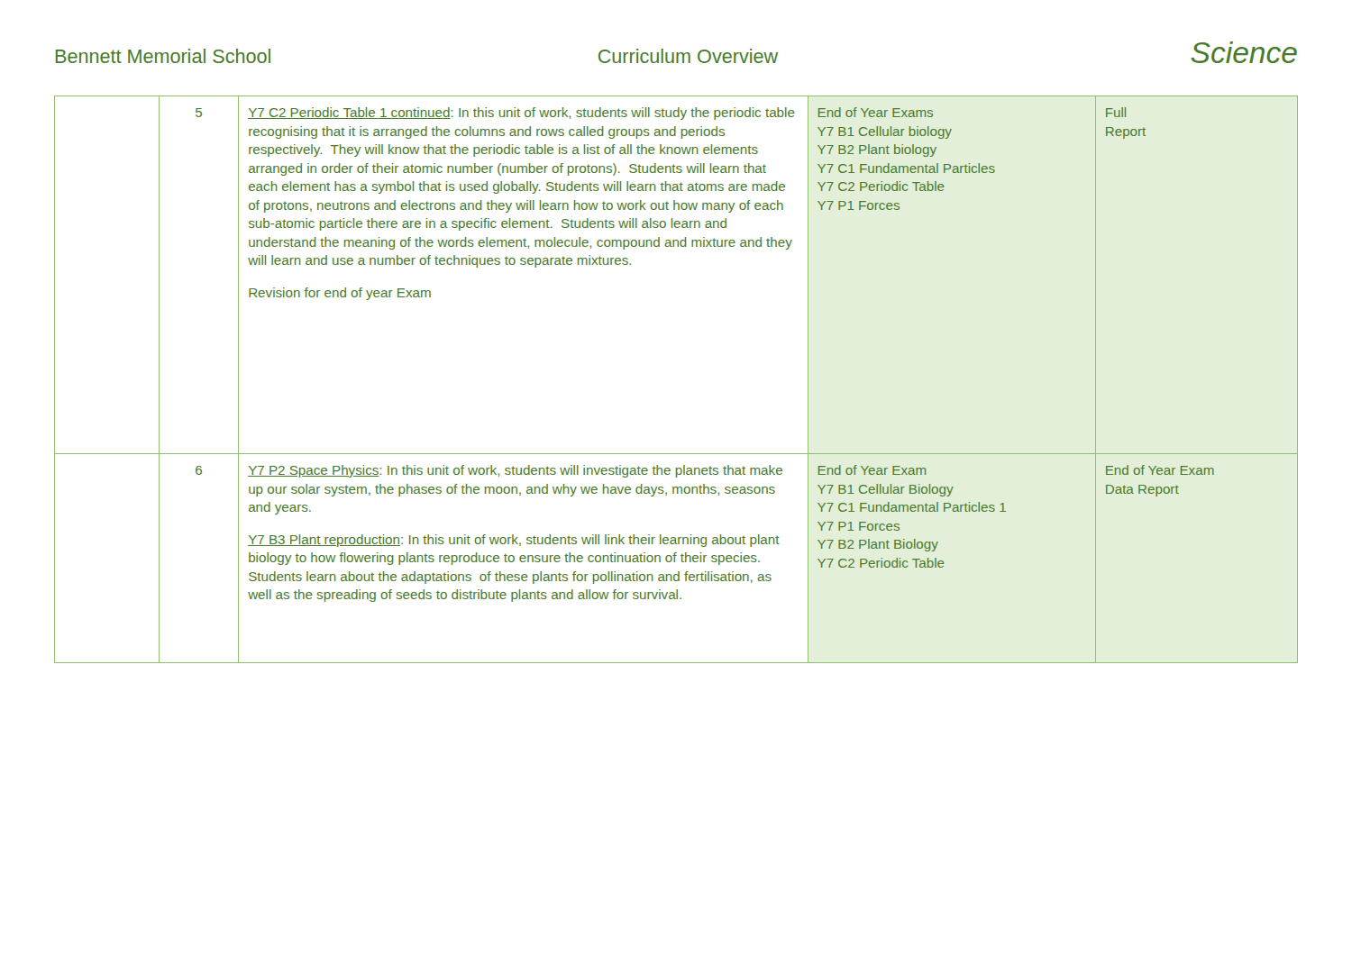Bennett Memorial School
Curriculum Overview
Science
| | 5 | Y7 C2 Periodic Table 1 continued : In this unit of work, students will study the periodic table recognising that it is arranged the columns and rows called groups and periods respectively. They will know that the periodic table is a list of all the known elements arranged in order of their atomic number (number of protons). Students will learn that each element has a symbol that is used globally. Students will learn that atoms are made of protons, neutrons and electrons and they will learn how to work out how many of each sub-atomic particle there are in a specific element. Students will also learn and understand the meaning of the words element, molecule, compound and mixture and they will learn and use a number of techniques to separate mixtures. Revision for end of year Exam | End of Year Exams Y7 B1 Cellular biology Y7 B2 Plant biology Y7 C1 Fundamental Particles Y7 C2 Periodic Table Y7 P1 Forces | Full Report |
| | 6 | Y7 P2 Space Physics : In this unit of work, students will investigate the planets that make up our solar system, the phases of the moon, and why we have days, months, seasons and years. Y7 B3 Plant reproduction : In this unit of work, students will link their learning about plant biology to how flowering plants reproduce to ensure the continuation of their species. Students learn about the adaptations of these plants for pollination and fertilisation, as well as the spreading of seeds to distribute plants and allow for survival. | End of Year Exam Y7 B1 Cellular Biology Y7 C1 Fundamental Particles 1 Y7 P1 Forces Y7 B2 Plant Biology Y7 C2 Periodic Table | End of Year Exam Data Report |